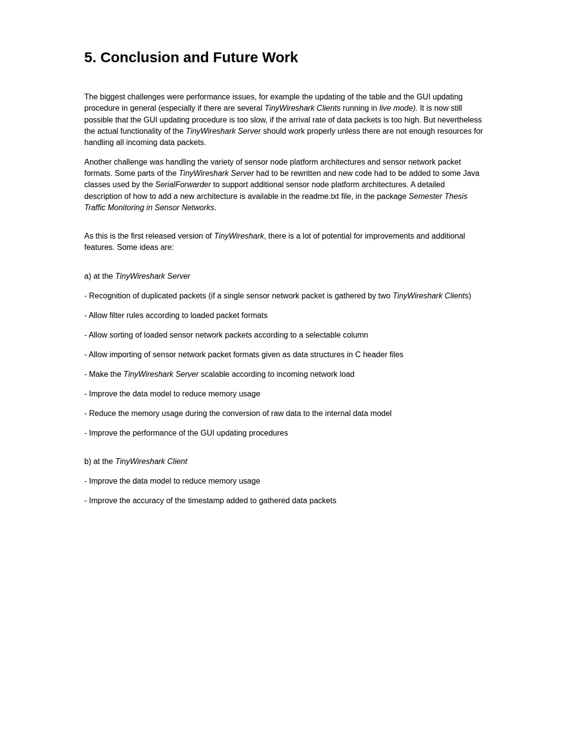5. Conclusion and Future Work
The biggest challenges were performance issues, for example the updating of the table and the GUI updating procedure in general (especially if there are several TinyWireshark Clients running in live mode). It is now still possible that the GUI updating procedure is too slow, if the arrival rate of data packets is too high. But nevertheless the actual functionality of the TinyWireshark Server should work properly unless there are not enough resources for handling all incoming data packets.
Another challenge was handling the variety of sensor node platform architectures and sensor network packet formats. Some parts of the TinyWireshark Server had to be rewritten and new code had to be added to some Java classes used by the SerialForwarder to support additional sensor node platform architectures. A detailed description of how to add a new architecture is available in the readme.txt file, in the package Semester Thesis Traffic Monitoring in Sensor Networks.
As this is the first released version of TinyWireshark, there is a lot of potential for improvements and additional features. Some ideas are:
a) at the TinyWireshark Server
Recognition of duplicated packets (if a single sensor network packet is gathered by two TinyWireshark Clients)
Allow filter rules according to loaded packet formats
Allow sorting of loaded sensor network packets according to a selectable column
Allow importing of sensor network packet formats given as data structures in C header files
Make the TinyWireshark Server scalable according to incoming network load
Improve the data model to reduce memory usage
Reduce the memory usage during the conversion of raw data to the internal data model
Improve the performance of the GUI updating procedures
b) at the TinyWireshark Client
Improve the data model to reduce memory usage
Improve the accuracy of the timestamp added to gathered data packets